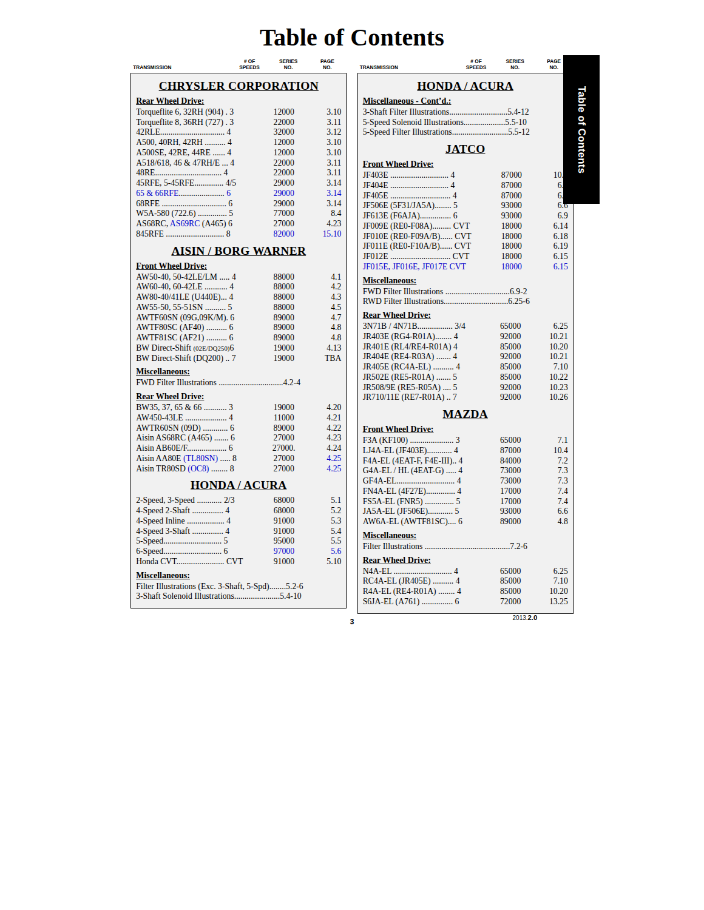Table of Contents
Table of Contents
| | # OF | SERIES | PAGE |
| TRANSMISSION | SPEEDS | NO. | NO. |
CHRYSLER CORPORATION
Rear Wheel Drive:
| Torqueflite 6, 32RH (904) . 3 | | 12000 | 3.10 |
| Torqueflite 8, 36RH (727) . 3 | | 22000 | 3.11 |
| 42RLE............................... 4 | | 32000 | 3.12 |
| A500, 40RH, 42RH .......... 4 | | 12000 | 3.10 |
| A500SE, 42RE, 44RE ...... 4 | | 12000 | 3.10 |
| A518/618, 46 & 47RH/E ... 4 | | 22000 | 3.11 |
| 48RE................................ 4 | | 22000 | 3.11 |
| 45RFE, 5-45RFE.............. 4/5 | | 29000 | 3.14 |
| 65 & 66RFE ...................... 6 | | 29000 | 3.14 |
| 68RFE ............................... 6 | | 29000 | 3.14 |
| W5A-580 (722.6) .............. 5 | | 77000 | 8.4 |
| AS68RC, AS69RC (A465) 6 | | 27000 | 4.23 |
| 845RFE ............................ 8 | | 82000 | 15.10 |
AISIN / BORG WARNER
Front Wheel Drive:
| AW50-40, 50-42LE/LM ..... 4 | | 88000 | 4.1 |
| AW60-40, 60-42LE ........... 4 | | 88000 | 4.2 |
| AW80-40/41LE (U440E)... 4 | | 88000 | 4.3 |
| AW55-50, 55-51SN .......... 5 | | 88000 | 4.5 |
| AWTF60SN (09G,09K/M). 6 | | 89000 | 4.7 |
| AWTF80SC (AF40) .......... 6 | | 89000 | 4.8 |
| AWTF81SC (AF21) .......... 6 | | 89000 | 4.8 |
| BW Direct-Shift (02E/DQ250) 6 | | 19000 | 4.13 |
| BW Direct-Shift (DQ200) .. 7 | | 19000 | TBA |
Miscellaneous:
| FWD Filter Illustrations ...............................4.2-4 |
Rear Wheel Drive:
| BW35, 37, 65 & 66 ........... 3 | | 19000 | 4.20 |
| AW450-43LE .................... 4 | | 11000 | 4.21 |
| AWTR60SN (09D) ............ 6 | | 89000 | 4.22 |
| Aisin AS68RC (A465) ....... 6 | | 27000 | 4.23 |
| Aisin AB60E/F................... 6 | | 27000. | 4.24 |
| Aisin AA80E (TL80SN) ..... 8 | | 27000 | 4.25 |
| Aisin TR80SD (OC8) ........ 8 | | 27000 | 4.25 |
HONDA / ACURA
| 2-Speed, 3-Speed ............ 2/3 | | 68000 | 5.1 |
| 4-Speed 2-Shaft ............... 4 | | 68000 | 5.2 |
| 4-Speed Inline .................. 4 | | 91000 | 5.3 |
| 4-Speed 3-Shaft ............... 4 | | 91000 | 5.4 |
| 5-Speed............................ 5 | | 95000 | 5.5 |
| 6-Speed............................ 6 | | 97000 | 5.6 |
| Honda CVT....................... CVT | | 91000 | 5.10 |
Miscellaneous:
| Filter Illustrations (Exc. 3-Shaft, 5-Spd)........5.2-6 |
| 3-Shaft Solenoid Illustrations......................5.4-10 |
| | # OF | SERIES | PAGE |
| TRANSMISSION | SPEEDS | NO. | NO. |
HONDA / ACURA
Miscellaneous - Cont’d.:
| 3-Shaft Filter Illustrations............................5.4-12 |
| 5-Speed Solenoid Illustrations....................5.5-10 |
| 5-Speed Filter Illustrations...........................5.5-12 |
JATCO
Front Wheel Drive:
| JF403E ............................ 4 | | 87000 | 10.4 |
| JF404E ............................ 4 | | 87000 | 6.1 |
| JF405E ............................. 4 | | 87000 | 6.2 |
| JF506E (5F31/JA5A)........ 5 | | 93000 | 6.6 |
| JF613E (F6AJA)............... 6 | | 93000 | 6.9 |
| JF009E (RE0-F08A)......... CVT | | 18000 | 6.14 |
| JF010E (RE0-F09A/B)...... CVT | | 18000 | 6.18 |
| JF011E (RE0-F10A/B)...... CVT | | 18000 | 6.19 |
| JF012E ............................. CVT | | 18000 | 6.15 |
| JF015E, JF016E, JF017E CVT | | 18000 | 6.15 |
Miscellaneous:
| FWD Filter Illustrations ...............................6.9-2 |
| RWD Filter Illustrations...............................6.25-6 |
Rear Wheel Drive:
| 3N71B / 4N71B................. 3/4 | | 65000 | 6.25 |
| JR403E (RG4-R01A)........ 4 | | 92000 | 10.21 |
| JR401E (RL4/RE4-R01A) 4 | | 85000 | 10.20 |
| JR404E (RE4-R03A) ....... 4 | | 92000 | 10.21 |
| JR405E (RC4A-EL) .......... 4 | | 85000 | 7.10 |
| JR502E (RE5-R01A) ....... 5 | | 85000 | 10.22 |
| JR508/9E (RE5-R05A) .... 5 | | 92000 | 10.23 |
| JR710/11E (RE7-R01A) .. 7 | | 92000 | 10.26 |
MAZDA
Front Wheel Drive:
| F3A (KF100) ..................... 3 | | 65000 | 7.1 |
| LJ4A-EL (JF403E)............ 4 | | 87000 | 10.4 |
| F4A-EL (4EAT-F, F4E-III).. 4 | | 84000 | 7.2 |
| G4A-EL / HL (4EAT-G) ..... 4 | | 73000 | 7.3 |
| GF4A-EL............................ 4 | | 73000 | 7.3 |
| FN4A-EL (4F27E).............. 4 | | 17000 | 7.4 |
| FS5A-EL (FNR5) .............. 5 | | 17000 | 7.4 |
| JA5A-EL (JF506E)............ 5 | | 93000 | 6.6 |
| AW6A-EL (AWTF81SC).... 6 | | 89000 | 4.8 |
Miscellaneous:
| Filter Illustrations .........................................7.2-6 |
Rear Wheel Drive:
| N4A-EL ............................ 4 | | 65000 | 6.25 |
| RC4A-EL (JR405E) .......... 4 | | 85000 | 7.10 |
| R4A-EL (RE4-R01A) ........ 4 | | 85000 | 10.20 |
| S6JA-EL (A761) ............... 6 | | 72000 | 13.25 |
2013.2.0
3